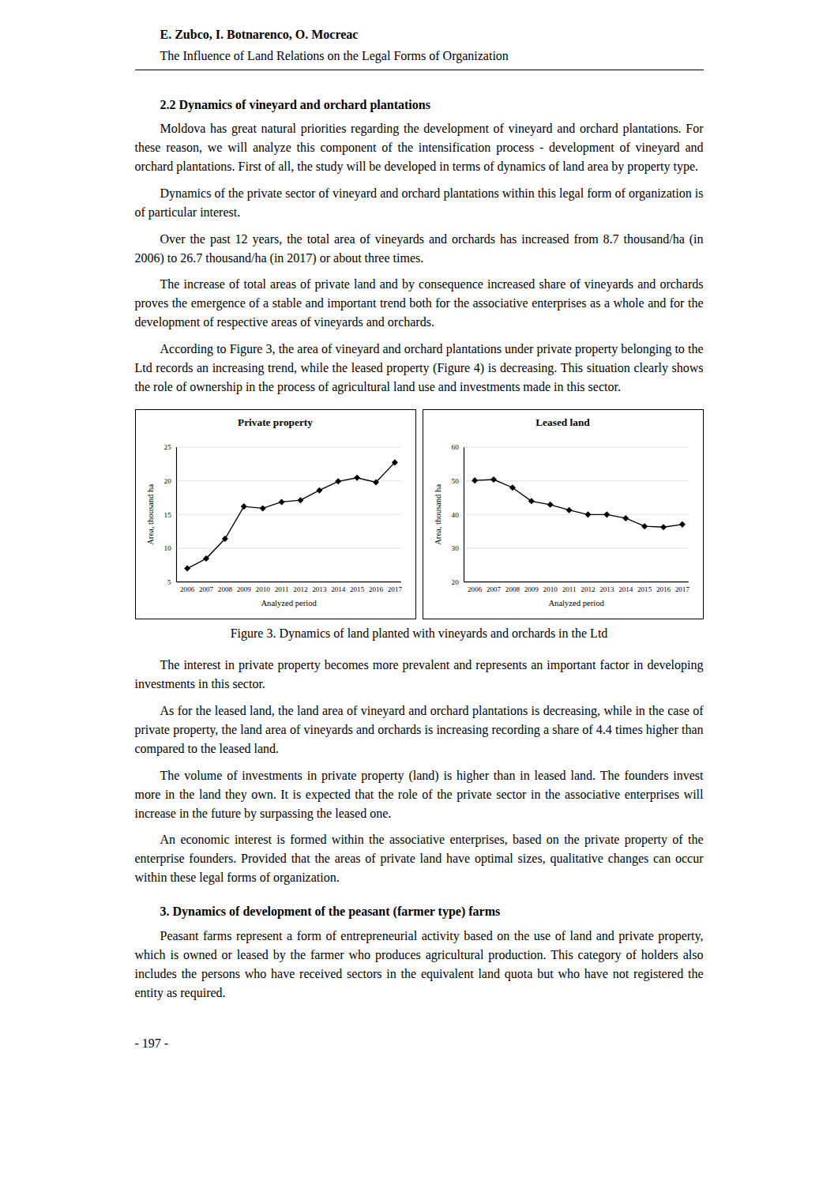E. Zubco, I. Botnarenco, O. Mocreac
The Influence of Land Relations on the Legal Forms of Organization
2.2 Dynamics of vineyard and orchard plantations
Moldova has great natural priorities regarding the development of vineyard and orchard plantations. For these reason, we will analyze this component of the intensification process - development of vineyard and orchard plantations. First of all, the study will be developed in terms of dynamics of land area by property type.
Dynamics of the private sector of vineyard and orchard plantations within this legal form of organization is of particular interest.
Over the past 12 years, the total area of vineyards and orchards has increased from 8.7 thousand/ha (in 2006) to 26.7 thousand/ha (in 2017) or about three times.
The increase of total areas of private land and by consequence increased share of vineyards and orchards proves the emergence of a stable and important trend both for the associative enterprises as a whole and for the development of respective areas of vineyards and orchards.
According to Figure 3, the area of vineyard and orchard plantations under private property belonging to the Ltd records an increasing trend, while the leased property (Figure 4) is decreasing. This situation clearly shows the role of ownership in the process of agricultural land use and investments made in this sector.
Private property
5 10 15 20 25 Area, thousand ha 2006 2007 2008 2009 2010 2011 2012 2013 2014 2015 2016 2017 Analyzed period
Leased land
20 30 40 50 60 Area, thousand ha 2006 2007 2008 2009 2010 2011 2012 2013 2014 2015 2016 2017 Analyzed period
Figure 3. Dynamics of land planted with vineyards and orchards in the Ltd
The interest in private property becomes more prevalent and represents an important factor in developing investments in this sector.
As for the leased land, the land area of vineyard and orchard plantations is decreasing, while in the case of private property, the land area of vineyards and orchards is increasing recording a share of 4.4 times higher than compared to the leased land.
The volume of investments in private property (land) is higher than in leased land. The founders invest more in the land they own. It is expected that the role of the private sector in the associative enterprises will increase in the future by surpassing the leased one.
An economic interest is formed within the associative enterprises, based on the private property of the enterprise founders. Provided that the areas of private land have optimal sizes, qualitative changes can occur within these legal forms of organization.
3. Dynamics of development of the peasant (farmer type) farms
Peasant farms represent a form of entrepreneurial activity based on the use of land and private property, which is owned or leased by the farmer who produces agricultural production. This category of holders also includes the persons who have received sectors in the equivalent land quota but who have not registered the entity as required.
- 197 -